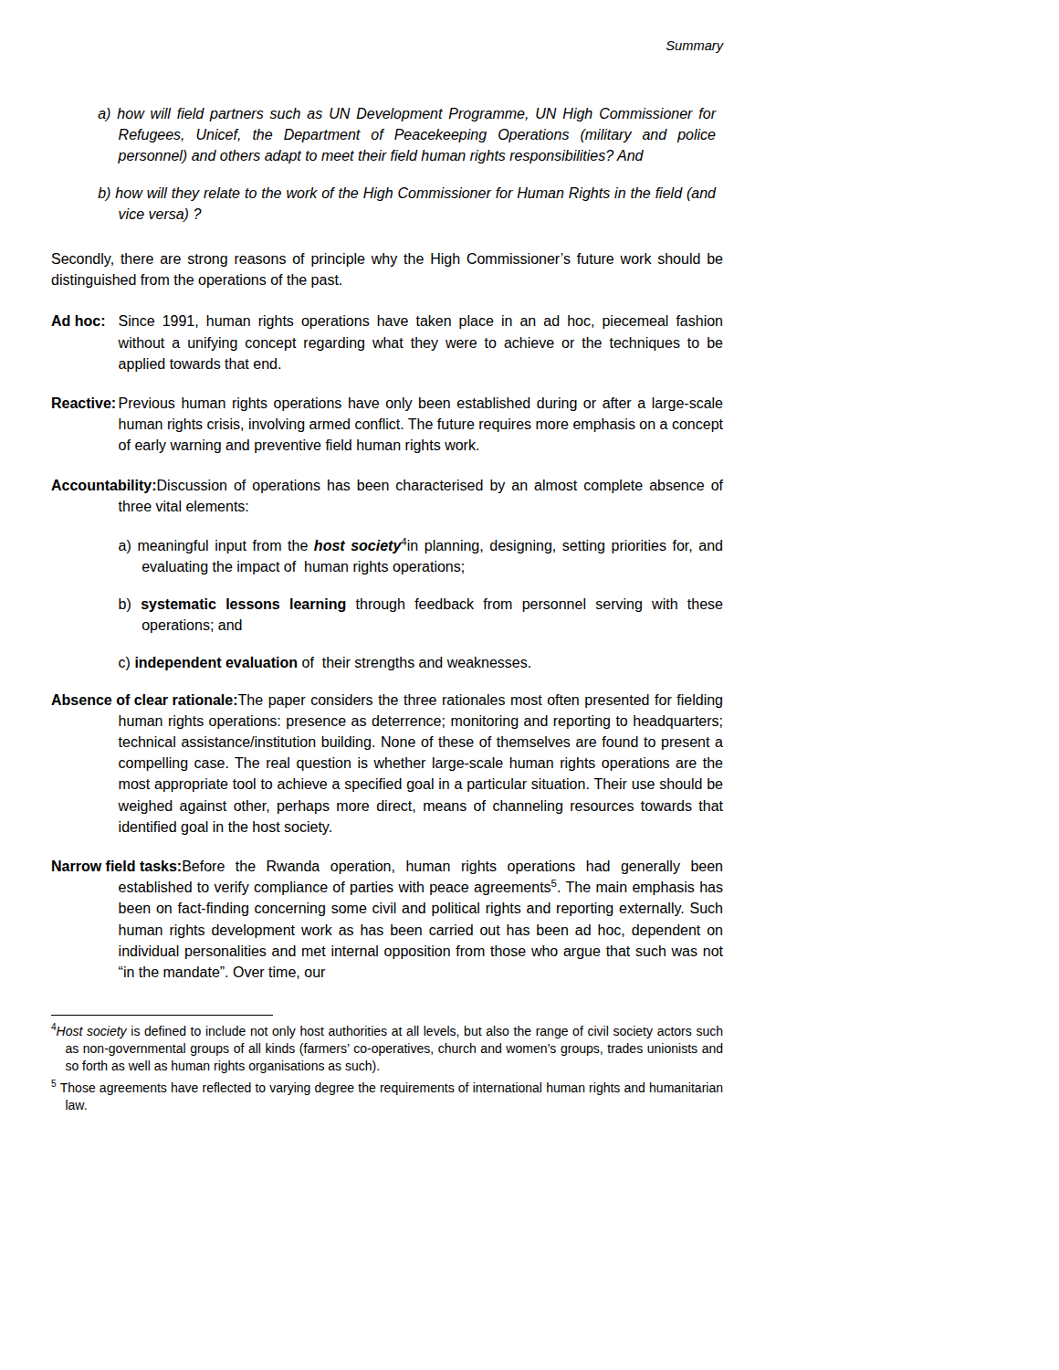Summary
a) how will field partners such as UN Development Programme, UN High Commissioner for Refugees, Unicef, the Department of Peacekeeping Operations (military and police personnel) and others adapt to meet their field human rights responsibilities? And
b) how will they relate to the work of the High Commissioner for Human Rights in the field (and vice versa) ?
Secondly, there are strong reasons of principle why the High Commissioner’s future work should be distinguished from the operations of the past.
Ad hoc:
Since 1991, human rights operations have taken place in an ad hoc, piecemeal fashion without a unifying concept regarding what they were to achieve or the techniques to be applied towards that end.
Reactive:
Previous human rights operations have only been established during or after a large-scale human rights crisis, involving armed conflict. The future requires more emphasis on a concept of early warning and preventive field human rights work.
Accountability:
Discussion of operations has been characterised by an almost complete absence of three vital elements:
a) meaningful input from the host society4in planning, designing, setting priorities for, and evaluating the impact of human rights operations;
b) systematic lessons learning through feedback from personnel serving with these operations; and
c) independent evaluation of their strengths and weaknesses.
Absence of clear rationale:
The paper considers the three rationales most often presented for fielding human rights operations: presence as deterrence; monitoring and reporting to headquarters; technical assistance/institution building. None of these of themselves are found to present a compelling case. The real question is whether large-scale human rights operations are the most appropriate tool to achieve a specified goal in a particular situation. Their use should be weighed against other, perhaps more direct, means of channeling resources towards that identified goal in the host society.
Narrow field tasks:
Before the Rwanda operation, human rights operations had generally been established to verify compliance of parties with peace agreements5. The main emphasis has been on fact-finding concerning some civil and political rights and reporting externally. Such human rights development work as has been carried out has been ad hoc, dependent on individual personalities and met internal opposition from those who argue that such was not “in the mandate”. Over time, our
4Host society is defined to include not only host authorities at all levels, but also the range of civil society actors such as non-governmental groups of all kinds (farmers’ co-operatives, church and women’s groups, trades unionists and so forth as well as human rights organisations as such).
5 Those agreements have reflected to varying degree the requirements of international human rights and humanitarian law.